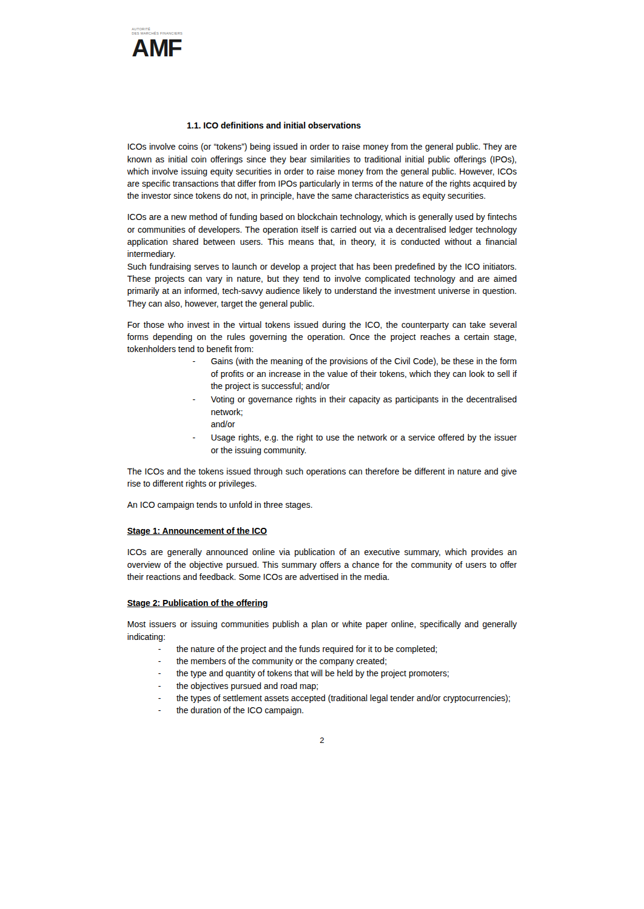Autorité
des marchés financiers
AMF
1.1. ICO definitions and initial observations
ICOs involve coins (or “tokens”) being issued in order to raise money from the general public. They are known as initial coin offerings since they bear similarities to traditional initial public offerings (IPOs), which involve issuing equity securities in order to raise money from the general public. However, ICOs are specific transactions that differ from IPOs particularly in terms of the nature of the rights acquired by the investor since tokens do not, in principle, have the same characteristics as equity securities.
ICOs are a new method of funding based on blockchain technology, which is generally used by fintechs or communities of developers. The operation itself is carried out via a decentralised ledger technology application shared between users. This means that, in theory, it is conducted without a financial intermediary.
Such fundraising serves to launch or develop a project that has been predefined by the ICO initiators. These projects can vary in nature, but they tend to involve complicated technology and are aimed primarily at an informed, tech-savvy audience likely to understand the investment universe in question. They can also, however, target the general public.
For those who invest in the virtual tokens issued during the ICO, the counterparty can take several forms depending on the rules governing the operation. Once the project reaches a certain stage, tokenholders tend to benefit from:
Gains (with the meaning of the provisions of the Civil Code), be these in the form of profits or an increase in the value of their tokens, which they can look to sell if the project is successful; and/or
Voting or governance rights in their capacity as participants in the decentralised network;
and/or
Usage rights, e.g. the right to use the network or a service offered by the issuer or the issuing community.
The ICOs and the tokens issued through such operations can therefore be different in nature and give rise to different rights or privileges.
An ICO campaign tends to unfold in three stages.
Stage 1: Announcement of the ICO
ICOs are generally announced online via publication of an executive summary, which provides an overview of the objective pursued. This summary offers a chance for the community of users to offer their reactions and feedback. Some ICOs are advertised in the media.
Stage 2: Publication of the offering
Most issuers or issuing communities publish a plan or white paper online, specifically and generally indicating:
the nature of the project and the funds required for it to be completed;
the members of the community or the company created;
the type and quantity of tokens that will be held by the project promoters;
the objectives pursued and road map;
the types of settlement assets accepted (traditional legal tender and/or cryptocurrencies);
the duration of the ICO campaign.
2